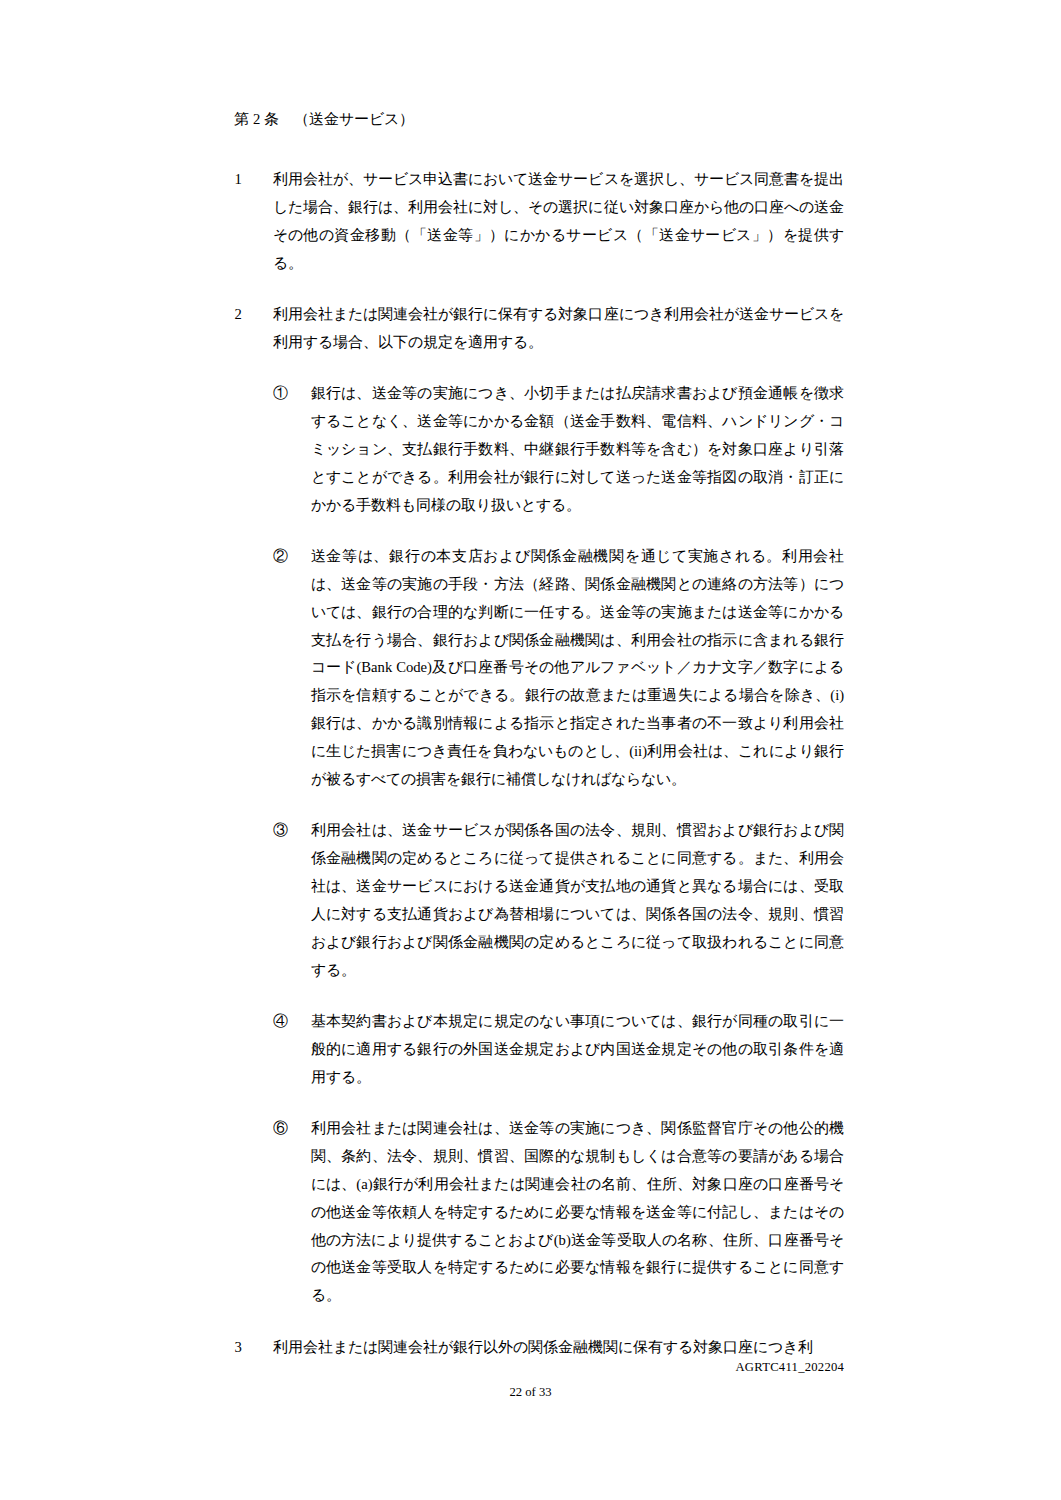第 2 条　（送金サービス）
1
利用会社が、サービス申込書において送金サービスを選択し、サービス同意書を提出した場合、銀行は、利用会社に対し、その選択に従い対象口座から他の口座への送金その他の資金移動（「送金等」）にかかるサービス（「送金サービス」）を提供する。
2
利用会社または関連会社が銀行に保有する対象口座につき利用会社が送金サービスを利用する場合、以下の規定を適用する。
①
銀行は、送金等の実施につき、小切手または払戻請求書および預金通帳を徴求することなく、送金等にかかる金額（送金手数料、電信料、ハンドリング・コミッション、支払銀行手数料、中継銀行手数料等を含む）を対象口座より引落とすことができる。利用会社が銀行に対して送った送金等指図の取消・訂正にかかる手数料も同様の取り扱いとする。
②
送金等は、銀行の本支店および関係金融機関を通じて実施される。利用会社は、送金等の実施の手段・方法（経路、関係金融機関との連絡の方法等）については、銀行の合理的な判断に一任する。送金等の実施または送金等にかかる支払を行う場合、銀行および関係金融機関は、利用会社の指示に含まれる銀行コード(Bank Code)及び口座番号その他アルファベット／カナ文字／数字による指示を信頼することができる。銀行の故意または重過失による場合を除き、(i)銀行は、かかる識別情報による指示と指定された当事者の不一致より利用会社に生じた損害につき責任を負わないものとし、(ii)利用会社は、これにより銀行が被るすべての損害を銀行に補償しなければならない。
③
利用会社は、送金サービスが関係各国の法令、規則、慣習および銀行および関係金融機関の定めるところに従って提供されることに同意する。また、利用会社は、送金サービスにおける送金通貨が支払地の通貨と異なる場合には、受取人に対する支払通貨および為替相場については、関係各国の法令、規則、慣習および銀行および関係金融機関の定めるところに従って取扱われることに同意する。
④
基本契約書および本規定に規定のない事項については、銀行が同種の取引に一般的に適用する銀行の外国送金規定および内国送金規定その他の取引条件を適用する。
⑥
利用会社または関連会社は、送金等の実施につき、関係監督官庁その他公的機関、条約、法令、規則、慣習、国際的な規制もしくは合意等の要請がある場合には、(a)銀行が利用会社または関連会社の名前、住所、対象口座の口座番号その他送金等依頼人を特定するために必要な情報を送金等に付記し、またはその他の方法により提供することおよび(b)送金等受取人の名称、住所、口座番号その他送金等受取人を特定するために必要な情報を銀行に提供することに同意する。
3
利用会社または関連会社が銀行以外の関係金融機関に保有する対象口座につき利
AGRTC411_202204
22 of 33